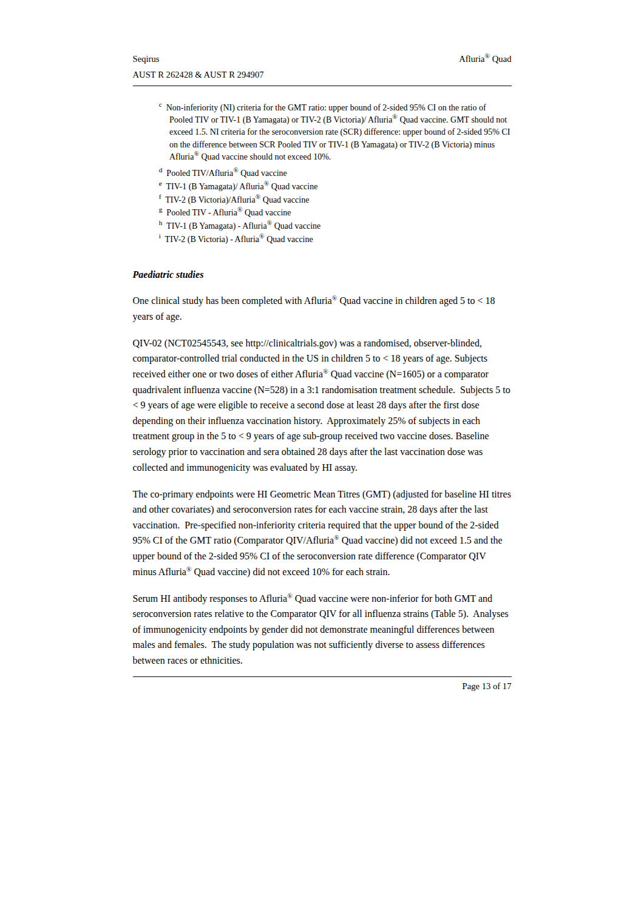Seqirus
Afluria® Quad
AUST R 262428 & AUST R 294907
c Non-inferiority (NI) criteria for the GMT ratio: upper bound of 2-sided 95% CI on the ratio of Pooled TIV or TIV-1 (B Yamagata) or TIV-2 (B Victoria)/ Afluria® Quad vaccine. GMT should not exceed 1.5. NI criteria for the seroconversion rate (SCR) difference: upper bound of 2-sided 95% CI on the difference between SCR Pooled TIV or TIV-1 (B Yamagata) or TIV-2 (B Victoria) minus Afluria® Quad vaccine should not exceed 10%.
d Pooled TIV/Afluria® Quad vaccine
e TIV-1 (B Yamagata)/ Afluria® Quad vaccine
f TIV-2 (B Victoria)/Afluria® Quad vaccine
g Pooled TIV - Afluria® Quad vaccine
h TIV-1 (B Yamagata) - Afluria® Quad vaccine
i TIV-2 (B Victoria) - Afluria® Quad vaccine
Paediatric studies
One clinical study has been completed with Afluria® Quad vaccine in children aged 5 to < 18 years of age.
QIV-02 (NCT02545543, see http://clinicaltrials.gov) was a randomised, observer-blinded, comparator-controlled trial conducted in the US in children 5 to < 18 years of age. Subjects received either one or two doses of either Afluria® Quad vaccine (N=1605) or a comparator quadrivalent influenza vaccine (N=528) in a 3:1 randomisation treatment schedule. Subjects 5 to < 9 years of age were eligible to receive a second dose at least 28 days after the first dose depending on their influenza vaccination history. Approximately 25% of subjects in each treatment group in the 5 to < 9 years of age sub-group received two vaccine doses. Baseline serology prior to vaccination and sera obtained 28 days after the last vaccination dose was collected and immunogenicity was evaluated by HI assay.
The co-primary endpoints were HI Geometric Mean Titres (GMT) (adjusted for baseline HI titres and other covariates) and seroconversion rates for each vaccine strain, 28 days after the last vaccination. Pre-specified non-inferiority criteria required that the upper bound of the 2-sided 95% CI of the GMT ratio (Comparator QIV/Afluria® Quad vaccine) did not exceed 1.5 and the upper bound of the 2-sided 95% CI of the seroconversion rate difference (Comparator QIV minus Afluria® Quad vaccine) did not exceed 10% for each strain.
Serum HI antibody responses to Afluria® Quad vaccine were non-inferior for both GMT and seroconversion rates relative to the Comparator QIV for all influenza strains (Table 5). Analyses of immunogenicity endpoints by gender did not demonstrate meaningful differences between males and females. The study population was not sufficiently diverse to assess differences between races or ethnicities.
Page 13 of 17